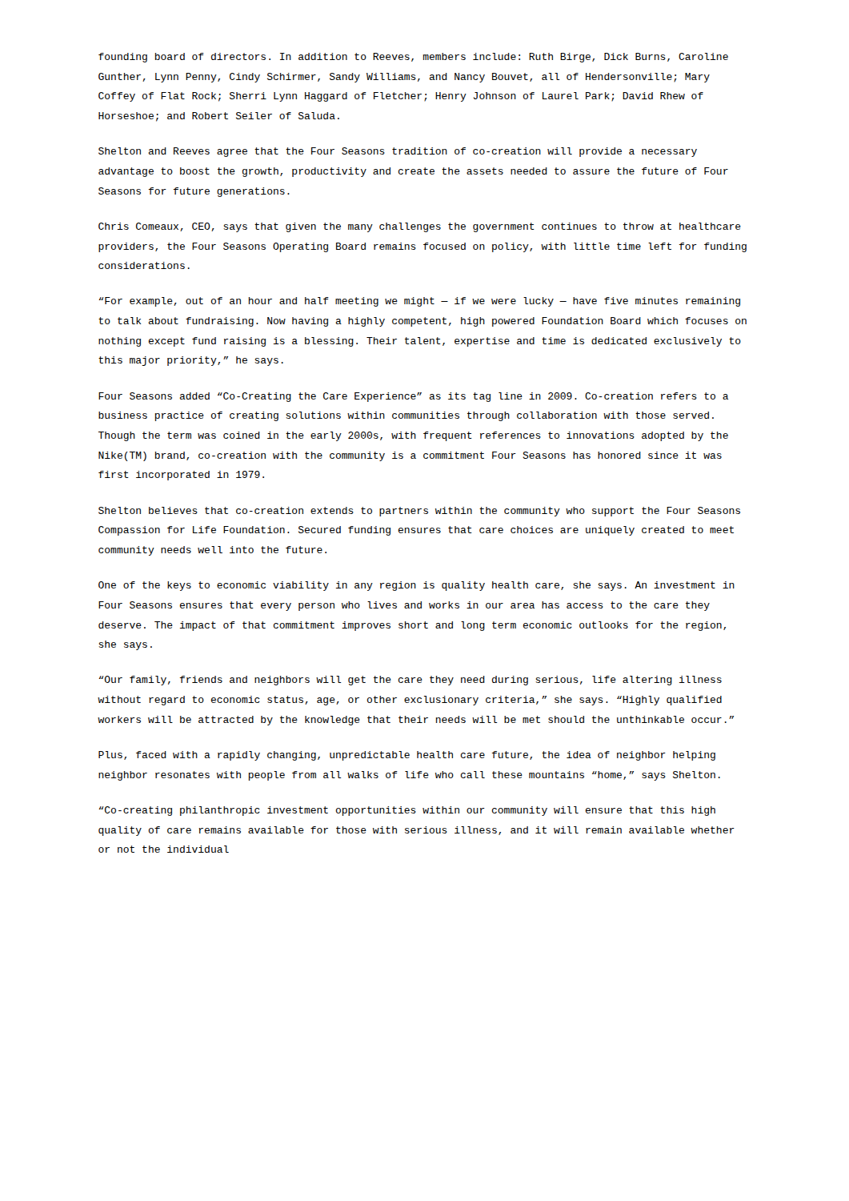founding board of directors. In addition to Reeves, members include: Ruth Birge, Dick Burns, Caroline Gunther, Lynn Penny, Cindy Schirmer, Sandy Williams, and Nancy Bouvet, all of Hendersonville; Mary Coffey of Flat Rock; Sherri Lynn Haggard of Fletcher; Henry Johnson of Laurel Park; David Rhew of Horseshoe; and Robert Seiler of Saluda.
Shelton and Reeves agree that the Four Seasons tradition of co-creation will provide a necessary advantage to boost the growth, productivity and create the assets needed to assure the future of Four Seasons for future generations.
Chris Comeaux, CEO, says that given the many challenges the government continues to throw at healthcare providers, the Four Seasons Operating Board remains focused on policy, with little time left for funding considerations.
“For example, out of an hour and half meeting we might — if we were lucky — have five minutes remaining to talk about fundraising. Now having a highly competent, high powered Foundation Board which focuses on nothing except fund raising is a blessing. Their talent, expertise and time is dedicated exclusively to this major priority,” he says.
Four Seasons added “Co-Creating the Care Experience” as its tag line in 2009. Co-creation refers to a business practice of creating solutions within communities through collaboration with those served. Though the term was coined in the early 2000s, with frequent references to innovations adopted by the Nike(TM) brand, co-creation with the community is a commitment Four Seasons has honored since it was first incorporated in 1979.
Shelton believes that co-creation extends to partners within the community who support the Four Seasons Compassion for Life Foundation. Secured funding ensures that care choices are uniquely created to meet community needs well into the future.
One of the keys to economic viability in any region is quality health care, she says. An investment in Four Seasons ensures that every person who lives and works in our area has access to the care they deserve. The impact of that commitment improves short and long term economic outlooks for the region, she says.
“Our family, friends and neighbors will get the care they need during serious, life altering illness without regard to economic status, age, or other exclusionary criteria,” she says. “Highly qualified workers will be attracted by the knowledge that their needs will be met should the unthinkable occur.”
Plus, faced with a rapidly changing, unpredictable health care future, the idea of neighbor helping neighbor resonates with people from all walks of life who call these mountains “home,” says Shelton.
“Co-creating philanthropic investment opportunities within our community will ensure that this high quality of care remains available for those with serious illness, and it will remain available whether or not the individual